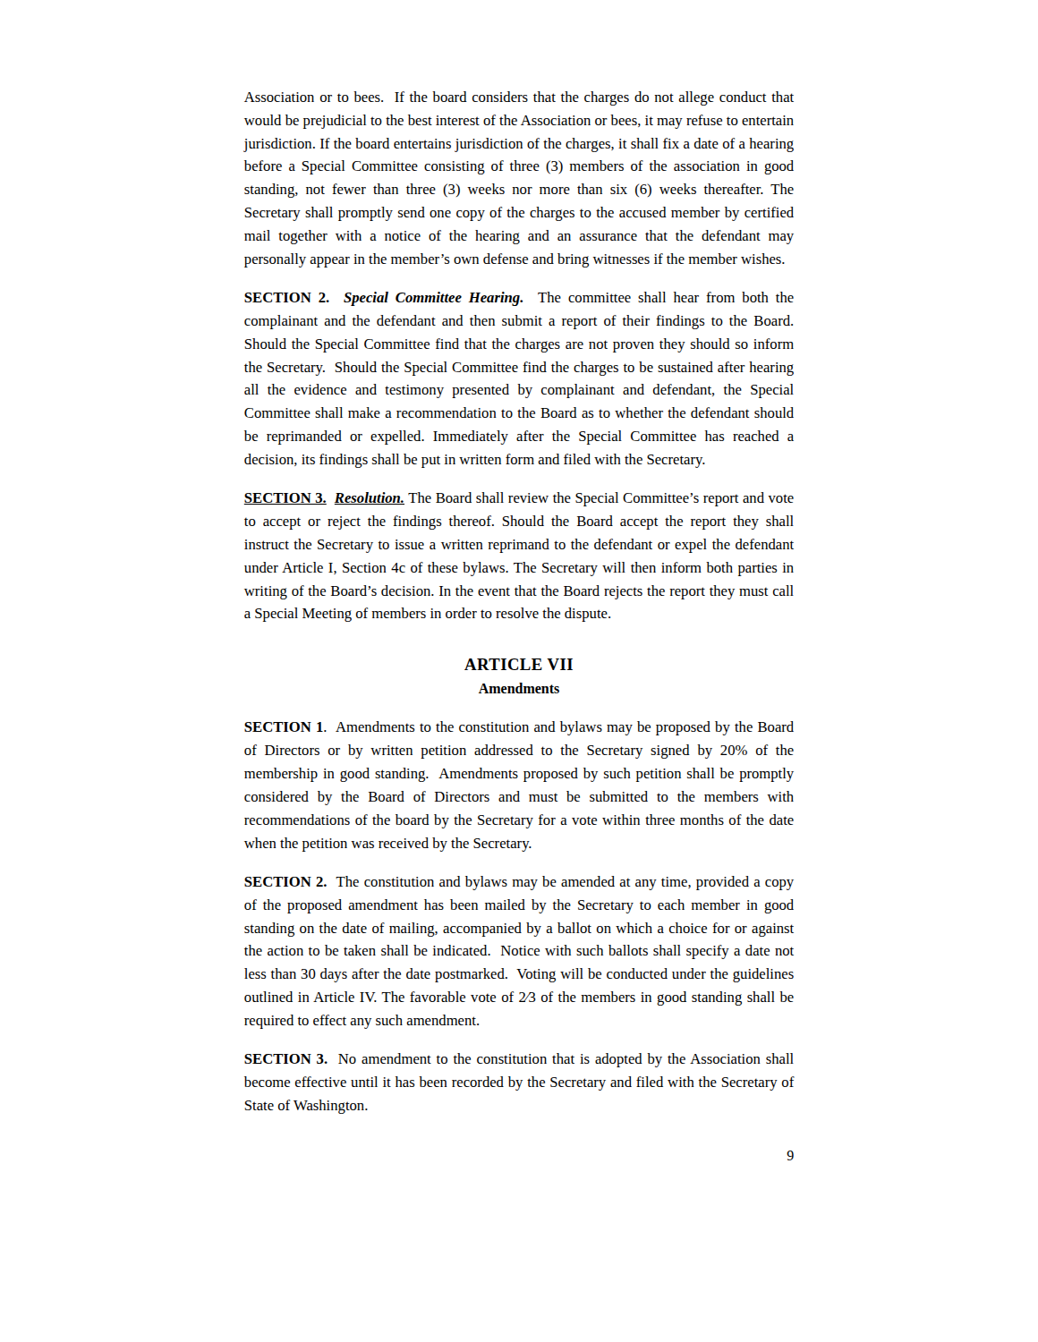Association or to bees. If the board considers that the charges do not allege conduct that would be prejudicial to the best interest of the Association or bees, it may refuse to entertain jurisdiction. If the board entertains jurisdiction of the charges, it shall fix a date of a hearing before a Special Committee consisting of three (3) members of the association in good standing, not fewer than three (3) weeks nor more than six (6) weeks thereafter. The Secretary shall promptly send one copy of the charges to the accused member by certified mail together with a notice of the hearing and an assurance that the defendant may personally appear in the member’s own defense and bring witnesses if the member wishes.
SECTION 2. Special Committee Hearing. The committee shall hear from both the complainant and the defendant and then submit a report of their findings to the Board. Should the Special Committee find that the charges are not proven they should so inform the Secretary. Should the Special Committee find the charges to be sustained after hearing all the evidence and testimony presented by complainant and defendant, the Special Committee shall make a recommendation to the Board as to whether the defendant should be reprimanded or expelled. Immediately after the Special Committee has reached a decision, its findings shall be put in written form and filed with the Secretary.
SECTION 3. Resolution. The Board shall review the Special Committee’s report and vote to accept or reject the findings thereof. Should the Board accept the report they shall instruct the Secretary to issue a written reprimand to the defendant or expel the defendant under Article I, Section 4c of these bylaws. The Secretary will then inform both parties in writing of the Board’s decision. In the event that the Board rejects the report they must call a Special Meeting of members in order to resolve the dispute.
ARTICLE VII
Amendments
SECTION 1. Amendments to the constitution and bylaws may be proposed by the Board of Directors or by written petition addressed to the Secretary signed by 20% of the membership in good standing. Amendments proposed by such petition shall be promptly considered by the Board of Directors and must be submitted to the members with recommendations of the board by the Secretary for a vote within three months of the date when the petition was received by the Secretary.
SECTION 2. The constitution and bylaws may be amended at any time, provided a copy of the proposed amendment has been mailed by the Secretary to each member in good standing on the date of mailing, accompanied by a ballot on which a choice for or against the action to be taken shall be indicated. Notice with such ballots shall specify a date not less than 30 days after the date postmarked. Voting will be conducted under the guidelines outlined in Article IV. The favorable vote of 2∕3 of the members in good standing shall be required to effect any such amendment.
SECTION 3. No amendment to the constitution that is adopted by the Association shall become effective until it has been recorded by the Secretary and filed with the Secretary of State of Washington.
9